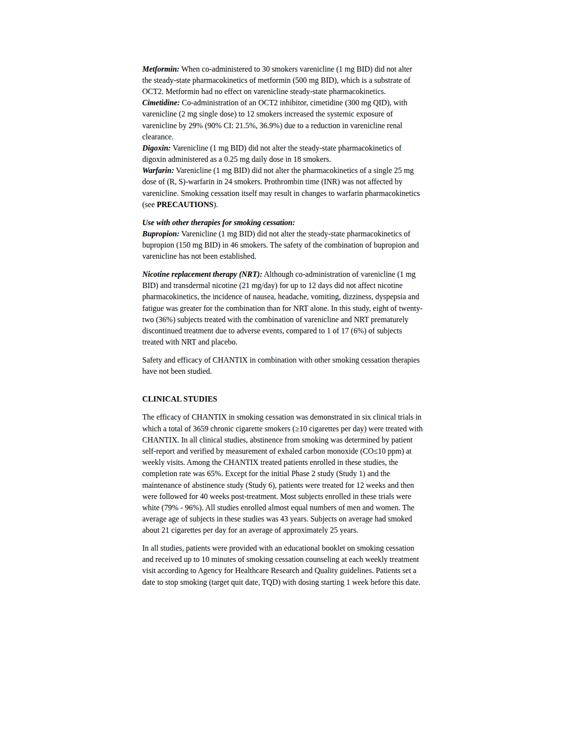Metformin: When co-administered to 30 smokers varenicline (1 mg BID) did not alter the steady-state pharmacokinetics of metformin (500 mg BID), which is a substrate of OCT2. Metformin had no effect on varenicline steady-state pharmacokinetics.
Cimetidine: Co-administration of an OCT2 inhibitor, cimetidine (300 mg QID), with varenicline (2 mg single dose) to 12 smokers increased the systemic exposure of varenicline by 29% (90% CI: 21.5%, 36.9%) due to a reduction in varenicline renal clearance.
Digoxin: Varenicline (1 mg BID) did not alter the steady-state pharmacokinetics of digoxin administered as a 0.25 mg daily dose in 18 smokers.
Warfarin: Varenicline (1 mg BID) did not alter the pharmacokinetics of a single 25 mg dose of (R, S)-warfarin in 24 smokers. Prothrombin time (INR) was not affected by varenicline. Smoking cessation itself may result in changes to warfarin pharmacokinetics (see PRECAUTIONS).
Use with other therapies for smoking cessation:
Bupropion: Varenicline (1 mg BID) did not alter the steady-state pharmacokinetics of bupropion (150 mg BID) in 46 smokers. The safety of the combination of bupropion and varenicline has not been established.
Nicotine replacement therapy (NRT): Although co-administration of varenicline (1 mg BID) and transdermal nicotine (21 mg/day) for up to 12 days did not affect nicotine pharmacokinetics, the incidence of nausea, headache, vomiting, dizziness, dyspepsia and fatigue was greater for the combination than for NRT alone. In this study, eight of twenty-two (36%) subjects treated with the combination of varenicline and NRT prematurely discontinued treatment due to adverse events, compared to 1 of 17 (6%) of subjects treated with NRT and placebo.
Safety and efficacy of CHANTIX in combination with other smoking cessation therapies have not been studied.
CLINICAL STUDIES
The efficacy of CHANTIX in smoking cessation was demonstrated in six clinical trials in which a total of 3659 chronic cigarette smokers (≥10 cigarettes per day) were treated with CHANTIX. In all clinical studies, abstinence from smoking was determined by patient self-report and verified by measurement of exhaled carbon monoxide (CO≤10 ppm) at weekly visits. Among the CHANTIX treated patients enrolled in these studies, the completion rate was 65%. Except for the initial Phase 2 study (Study 1) and the maintenance of abstinence study (Study 6), patients were treated for 12 weeks and then were followed for 40 weeks post-treatment. Most subjects enrolled in these trials were white (79% - 96%). All studies enrolled almost equal numbers of men and women. The average age of subjects in these studies was 43 years. Subjects on average had smoked about 21 cigarettes per day for an average of approximately 25 years.
In all studies, patients were provided with an educational booklet on smoking cessation and received up to 10 minutes of smoking cessation counseling at each weekly treatment visit according to Agency for Healthcare Research and Quality guidelines. Patients set a date to stop smoking (target quit date, TQD) with dosing starting 1 week before this date.